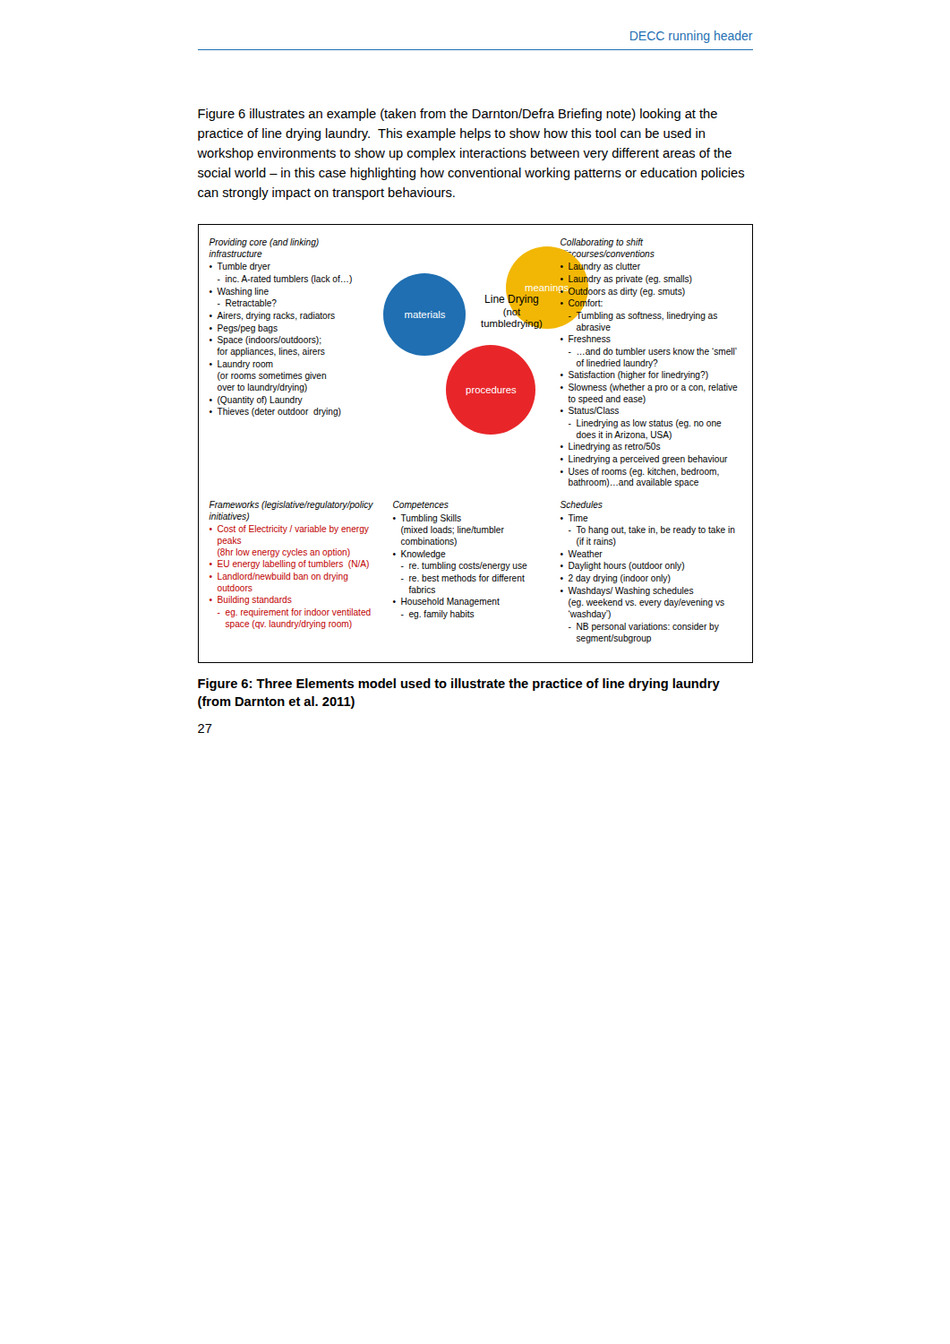DECC running header
Figure 6 illustrates an example (taken from the Darnton/Defra Briefing note) looking at the practice of line drying laundry. This example helps to show how this tool can be used in workshop environments to show up complex interactions between very different areas of the social world – in this case highlighting how conventional working patterns or education policies can strongly impact on transport behaviours.
Providing core (and linking)
infrastructure
Tumble dryer
inc. A-rated tumblers (lack of…)
Washing line
Retractable?
Airers, drying racks, radiators
Pegs/peg bags
Space (indoors/outdoors);
for appliances, lines, airers
Laundry room
(or rooms sometimes given
over to laundry/drying)
(Quantity of) Laundry
Thieves (deter outdoor drying)
materials
meanings
procedures
Line Drying
(not
tumbledrying)
Collaborating to shift
discourses/conventions
Laundry as clutter
Laundry as private (eg. smalls)
Outdoors as dirty (eg. smuts)
Comfort:
Tumbling as softness, linedrying as abrasive
Freshness
…and do tumbler users know the ‘smell’ of linedried laundry?
Satisfaction (higher for linedrying?)
Slowness (whether a pro or a con, relative to speed and ease)
Status/Class
Linedrying as low status (eg. no one does it in Arizona, USA)
Linedrying as retro/50s
Linedrying a perceived green behaviour
Uses of rooms (eg. kitchen, bedroom, bathroom)…and available space
Frameworks (legislative/regulatory/policy
initiatives)
Cost of Electricity / variable by energy peaks
(8hr low energy cycles an option)
EU energy labelling of tumblers (N/A)
Landlord/newbuild ban on drying outdoors
Building standards
eg. requirement for indoor ventilated space (qv. laundry/drying room)
Competences
Tumbling Skills
(mixed loads; line/tumbler
combinations)
Knowledge
re. tumbling costs/energy use
re. best methods for different fabrics
Household Management
eg. family habits
Schedules
Time
To hang out, take in, be ready to take in (if it rains)
Weather
Daylight hours (outdoor only)
2 day drying (indoor only)
Washdays/ Washing schedules
(eg. weekend vs. every day/evening vs ‘washday’)
NB personal variations: consider by segment/subgroup
Figure 6: Three Elements model used to illustrate the practice of line drying laundry (from Darnton et al. 2011)
27